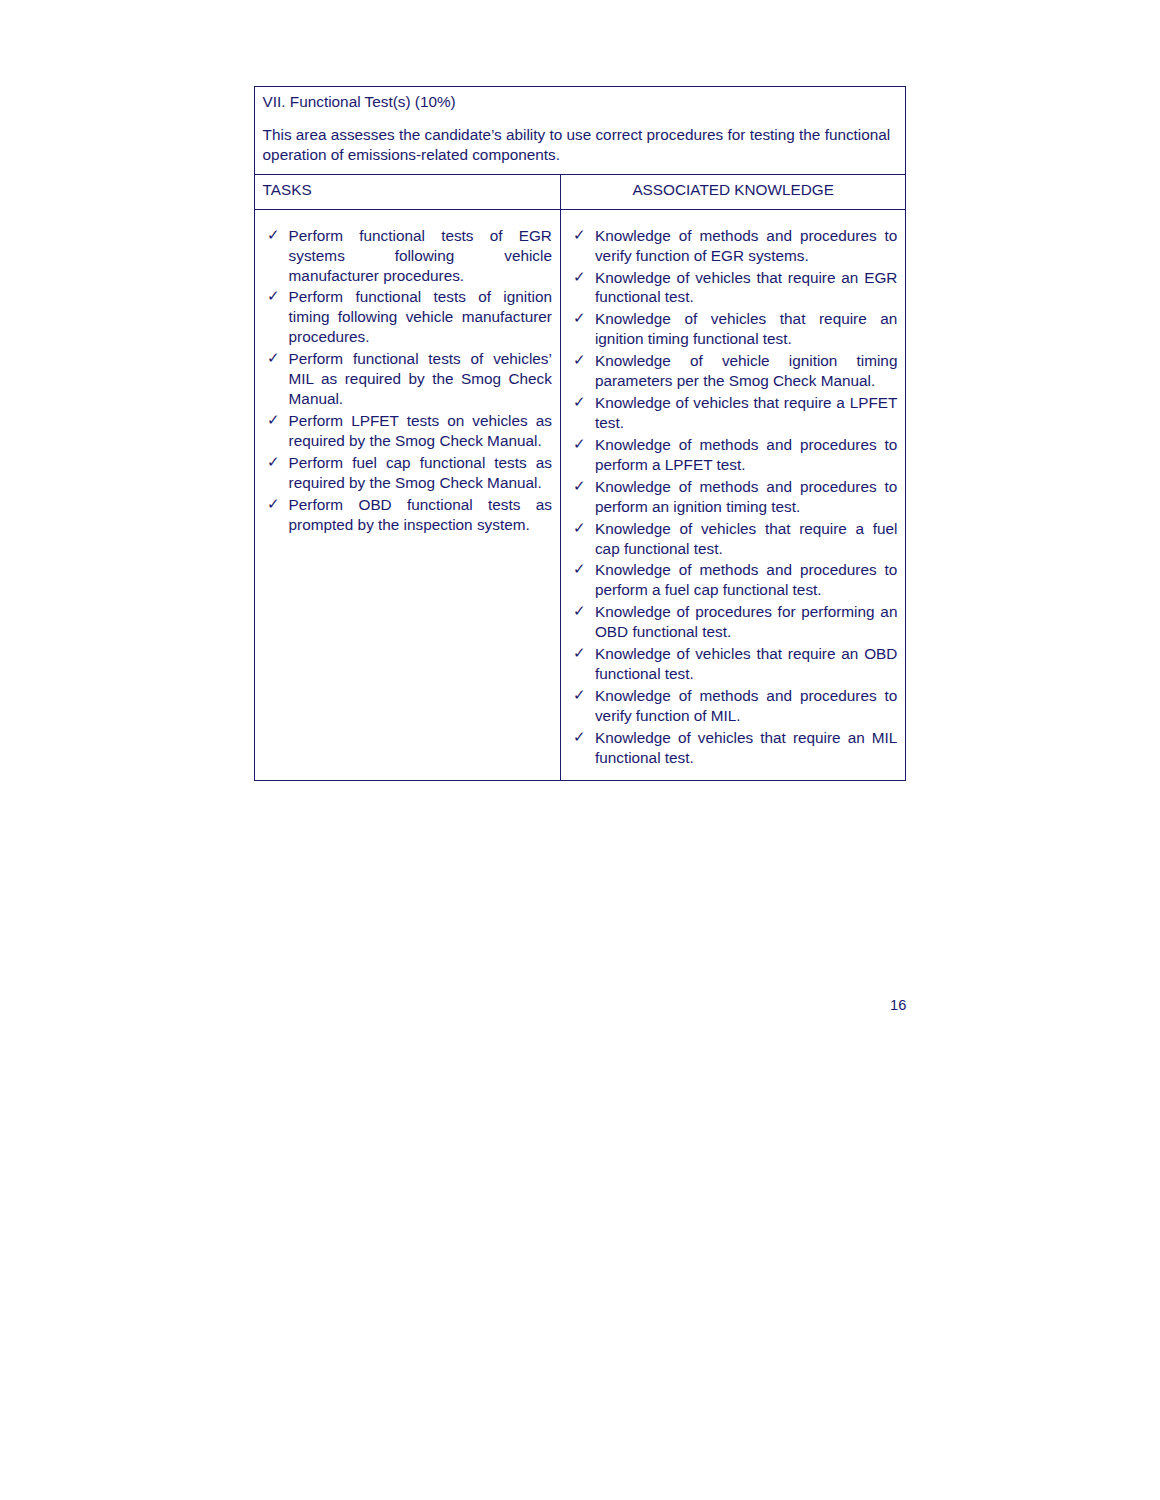| VII. Functional Test(s) (10%) This area assesses the candidate’s ability to use correct procedures for testing the functional operation of emissions-related components. |
| TASKS | ASSOCIATED KNOWLEDGE |
| Perform functional tests of EGR systems following vehicle manufacturer procedures. Perform functional tests of ignition timing following vehicle manufacturer procedures. Perform functional tests of vehicles’ MIL as required by the Smog Check Manual. Perform LPFET tests on vehicles as required by the Smog Check Manual. Perform fuel cap functional tests as required by the Smog Check Manual. Perform OBD functional tests as prompted by the inspection system. | Knowledge of methods and procedures to verify function of EGR systems. Knowledge of vehicles that require an EGR functional test. Knowledge of vehicles that require an ignition timing functional test. Knowledge of vehicle ignition timing parameters per the Smog Check Manual. Knowledge of vehicles that require a LPFET test. Knowledge of methods and procedures to perform a LPFET test. Knowledge of methods and procedures to perform an ignition timing test. Knowledge of vehicles that require a fuel cap functional test. Knowledge of methods and procedures to perform a fuel cap functional test. Knowledge of procedures for performing an OBD functional test. Knowledge of vehicles that require an OBD functional test. Knowledge of methods and procedures to verify function of MIL. Knowledge of vehicles that require an MIL functional test. |
16